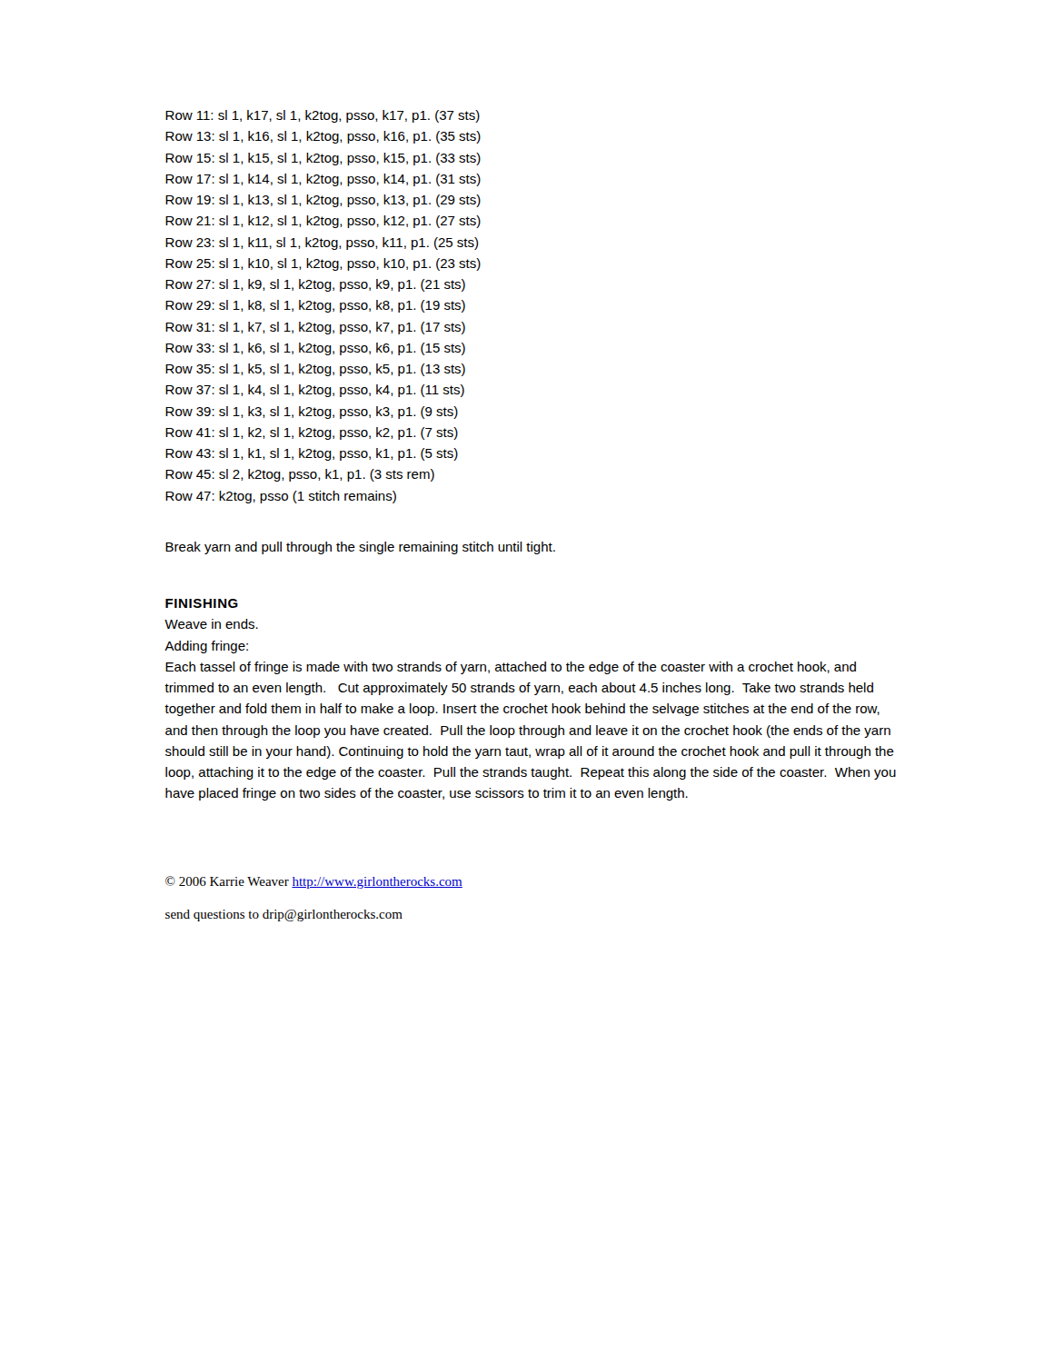Row 11: sl 1, k17, sl 1, k2tog, psso, k17, p1. (37 sts)
Row 13: sl 1, k16, sl 1, k2tog, psso, k16, p1. (35 sts)
Row 15: sl 1, k15, sl 1, k2tog, psso, k15, p1. (33 sts)
Row 17: sl 1, k14, sl 1, k2tog, psso, k14, p1. (31 sts)
Row 19: sl 1, k13, sl 1, k2tog, psso, k13, p1. (29 sts)
Row 21: sl 1, k12, sl 1, k2tog, psso, k12, p1. (27 sts)
Row 23: sl 1, k11, sl 1, k2tog, psso, k11, p1. (25 sts)
Row 25: sl 1, k10, sl 1, k2tog, psso, k10, p1. (23 sts)
Row 27: sl 1, k9, sl 1, k2tog, psso, k9, p1. (21 sts)
Row 29: sl 1, k8, sl 1, k2tog, psso, k8, p1. (19 sts)
Row 31: sl 1, k7, sl 1, k2tog, psso, k7, p1. (17 sts)
Row 33: sl 1, k6, sl 1, k2tog, psso, k6, p1. (15 sts)
Row 35: sl 1, k5, sl 1, k2tog, psso, k5, p1. (13 sts)
Row 37: sl 1, k4, sl 1, k2tog, psso, k4, p1. (11 sts)
Row 39: sl 1, k3, sl 1, k2tog, psso, k3, p1. (9 sts)
Row 41: sl 1, k2, sl 1, k2tog, psso, k2, p1. (7 sts)
Row 43: sl 1, k1, sl 1, k2tog, psso, k1, p1. (5 sts)
Row 45: sl 2, k2tog, psso, k1, p1. (3 sts rem)
Row 47: k2tog, psso (1 stitch remains)
Break yarn and pull through the single remaining stitch until tight.
FINISHING
Weave in ends.
Adding fringe:
Each tassel of fringe is made with two strands of yarn, attached to the edge of the coaster with a crochet hook, and trimmed to an even length. Cut approximately 50 strands of yarn, each about 4.5 inches long. Take two strands held together and fold them in half to make a loop. Insert the crochet hook behind the selvage stitches at the end of the row, and then through the loop you have created. Pull the loop through and leave it on the crochet hook (the ends of the yarn should still be in your hand). Continuing to hold the yarn taut, wrap all of it around the crochet hook and pull it through the loop, attaching it to the edge of the coaster. Pull the strands taught. Repeat this along the side of the coaster. When you have placed fringe on two sides of the coaster, use scissors to trim it to an even length.
© 2006 Karrie Weaver http://www.girlontherocks.com
send questions to drip@girlontherocks.com